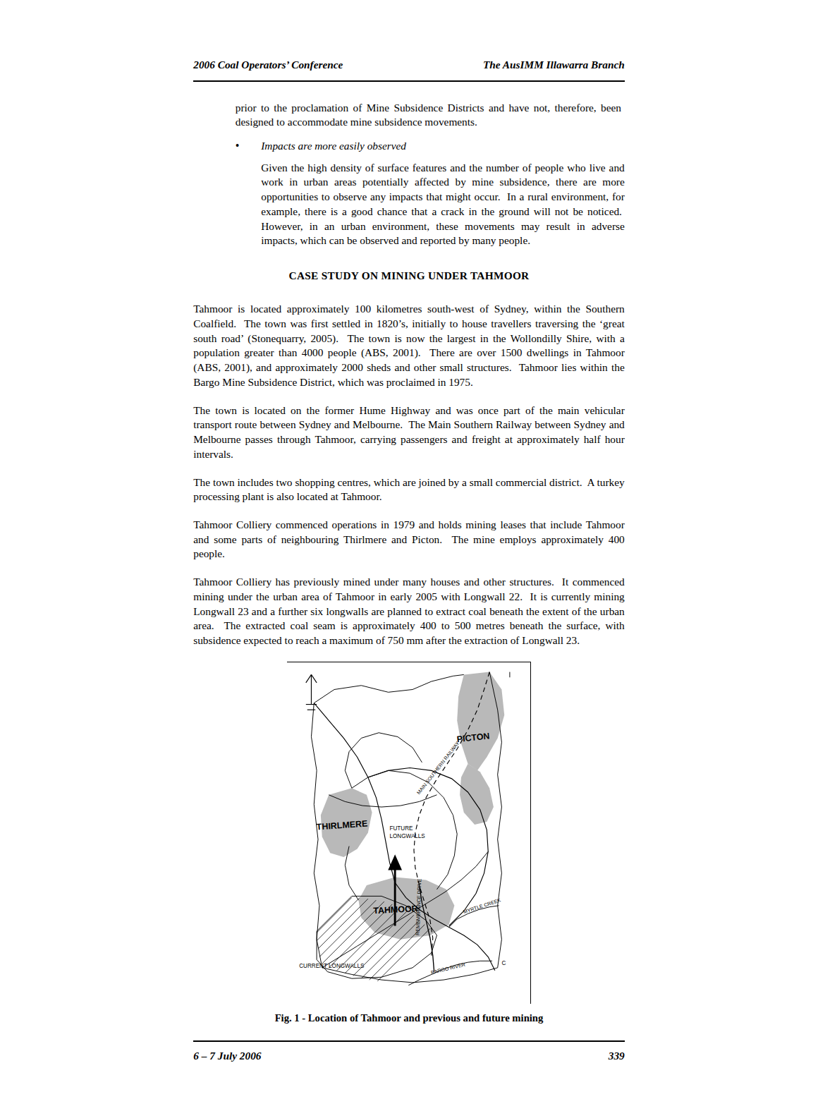2006 Coal Operators’ Conference
The AusIMM Illawarra Branch
prior to the proclamation of Mine Subsidence Districts and have not, therefore, been designed to accommodate mine subsidence movements.
Impacts are more easily observed Given the high density of surface features and the number of people who live and work in urban areas potentially affected by mine subsidence, there are more opportunities to observe any impacts that might occur. In a rural environment, for example, there is a good chance that a crack in the ground will not be noticed. However, in an urban environment, these movements may result in adverse impacts, which can be observed and reported by many people.
Case Study on Mining Under Tahmoor
Tahmoor is located approximately 100 kilometres south-west of Sydney, within the Southern Coalfield. The town was first settled in 1820’s, initially to house travellers traversing the ‘great south road’ (Stonequarry, 2005). The town is now the largest in the Wollondilly Shire, with a population greater than 4000 people (ABS, 2001). There are over 1500 dwellings in Tahmoor (ABS, 2001), and approximately 2000 sheds and other small structures. Tahmoor lies within the Bargo Mine Subsidence District, which was proclaimed in 1975.
The town is located on the former Hume Highway and was once part of the main vehicular transport route between Sydney and Melbourne. The Main Southern Railway between Sydney and Melbourne passes through Tahmoor, carrying passengers and freight at approximately half hour intervals.
The town includes two shopping centres, which are joined by a small commercial district. A turkey processing plant is also located at Tahmoor.
Tahmoor Colliery commenced operations in 1979 and holds mining leases that include Tahmoor and some parts of neighbouring Thirlmere and Picton. The mine employs approximately 400 people.
Tahmoor Colliery has previously mined under many houses and other structures. It commenced mining under the urban area of Tahmoor in early 2005 with Longwall 22. It is currently mining Longwall 23 and a further six longwalls are planned to extract coal beneath the extent of the urban area. The extracted coal seam is approximately 400 to 500 metres beneath the surface, with subsidence expected to reach a maximum of 750 mm after the extraction of Longwall 23.
PICTON THIRLMERE TAHMOOR FUTURE LONGWALLS CURRENT LONGWALLS MAIN SOUTHERN RAILWAY MYRTLE CREEK BARGO RIVER REMEMBRANCE DRIVE C
Fig. 1 - Location of Tahmoor and previous and future mining
6 – 7 July 2006
339